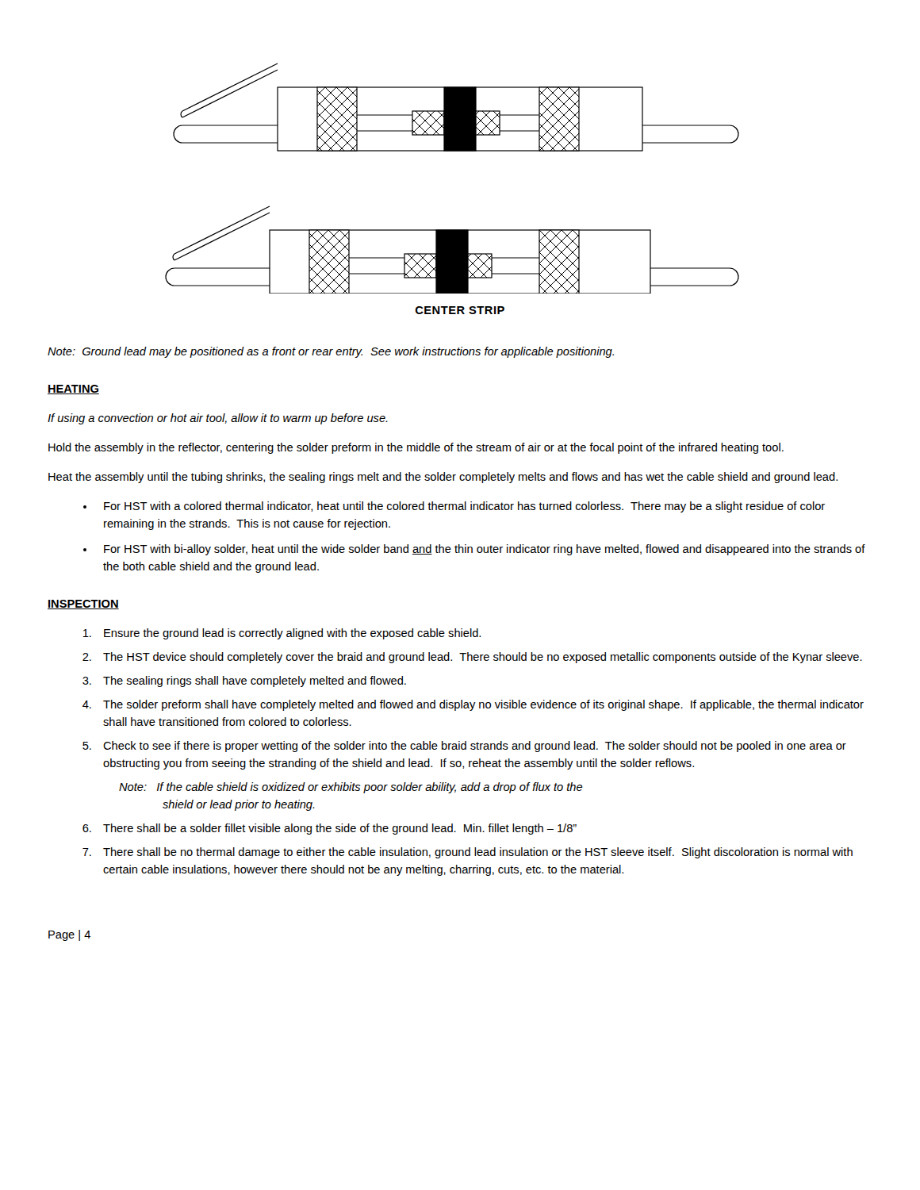CENTER STRIP
Note: Ground lead may be positioned as a front or rear entry. See work instructions for applicable positioning.
HEATING
If using a convection or hot air tool, allow it to warm up before use.
Hold the assembly in the reflector, centering the solder preform in the middle of the stream of air or at the focal point of the infrared heating tool.
Heat the assembly until the tubing shrinks, the sealing rings melt and the solder completely melts and flows and has wet the cable shield and ground lead.
For HST with a colored thermal indicator, heat until the colored thermal indicator has turned colorless. There may be a slight residue of color remaining in the strands. This is not cause for rejection.
For HST with bi-alloy solder, heat until the wide solder band and the thin outer indicator ring have melted, flowed and disappeared into the strands of the both cable shield and the ground lead.
INSPECTION
Ensure the ground lead is correctly aligned with the exposed cable shield.
The HST device should completely cover the braid and ground lead. There should be no exposed metallic components outside of the Kynar sleeve.
The sealing rings shall have completely melted and flowed.
The solder preform shall have completely melted and flowed and display no visible evidence of its original shape. If applicable, the thermal indicator shall have transitioned from colored to colorless.
Check to see if there is proper wetting of the solder into the cable braid strands and ground lead. The solder should not be pooled in one area or obstructing you from seeing the stranding of the shield and lead. If so, reheat the assembly until the solder reflows.
Note: If the cable shield is oxidized or exhibits poor solder ability, add a drop of flux to the shield or lead prior to heating.
There shall be a solder fillet visible along the side of the ground lead. Min. fillet length – 1/8”
There shall be no thermal damage to either the cable insulation, ground lead insulation or the HST sleeve itself. Slight discoloration is normal with certain cable insulations, however there should not be any melting, charring, cuts, etc. to the material.
Page | 4